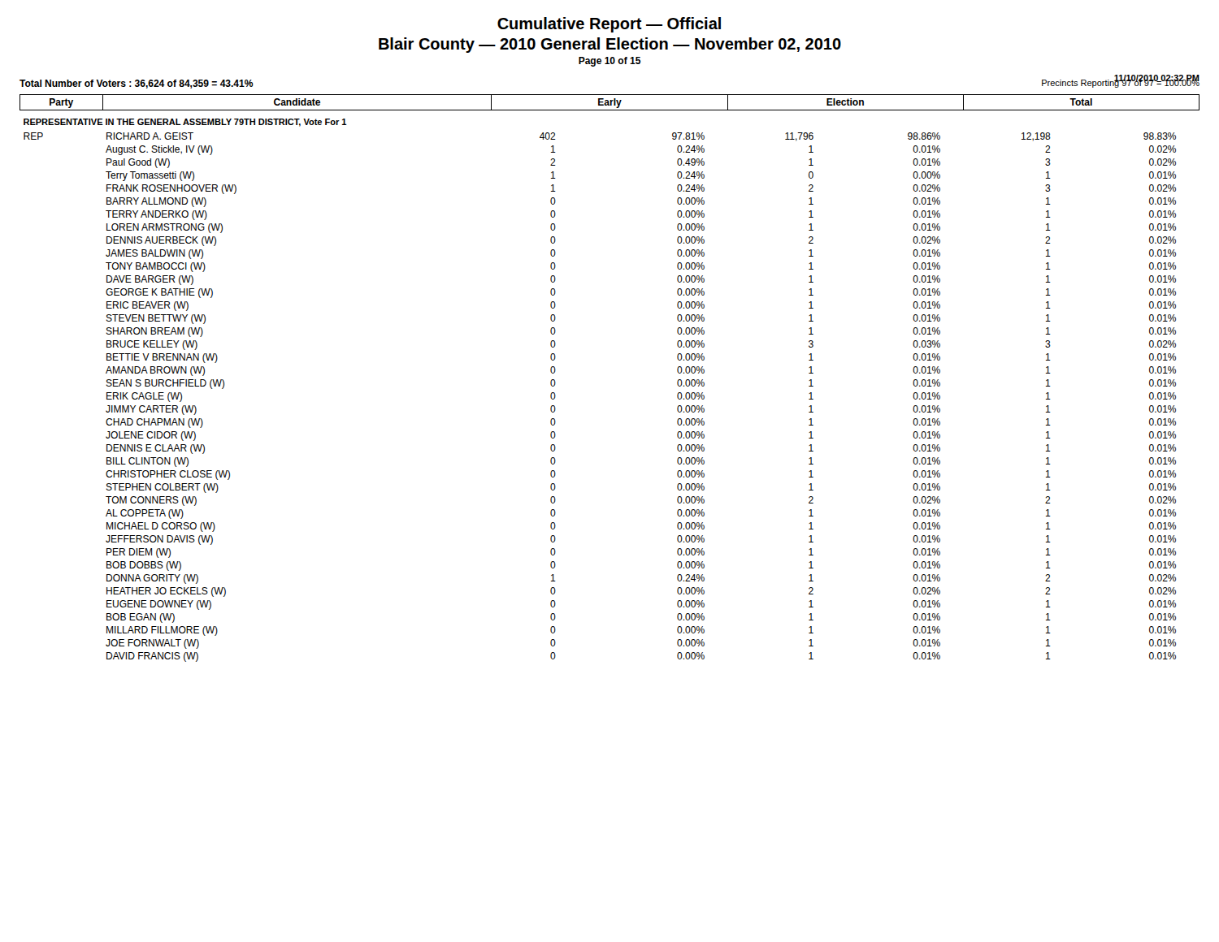Cumulative Report — Official
Blair County — 2010 General Election — November 02, 2010
Page 10 of 15
11/10/2010 02:32 PM
Total Number of Voters : 36,624 of 84,359 = 43.41% Precincts Reporting 97 of 97 = 100.00%
| Party | Candidate | Early | Election | Total |
| --- | --- | --- | --- | --- |
| REPRESENTATIVE IN THE GENERAL ASSEMBLY 79TH DISTRICT, Vote For 1 |
| REP | RICHARD A. GEIST | 402 | 97.81% | 11,796 | 98.86% | 12,198 | 98.83% |
| | August C. Stickle, IV (W) | 1 | 0.24% | 1 | 0.01% | 2 | 0.02% |
| | Paul Good (W) | 2 | 0.49% | 1 | 0.01% | 3 | 0.02% |
| | Terry Tomassetti (W) | 1 | 0.24% | 0 | 0.00% | 1 | 0.01% |
| | FRANK ROSENHOOVER (W) | 1 | 0.24% | 2 | 0.02% | 3 | 0.02% |
| | BARRY ALLMOND (W) | 0 | 0.00% | 1 | 0.01% | 1 | 0.01% |
| | TERRY ANDERKO (W) | 0 | 0.00% | 1 | 0.01% | 1 | 0.01% |
| | LOREN ARMSTRONG (W) | 0 | 0.00% | 1 | 0.01% | 1 | 0.01% |
| | DENNIS AUERBECK (W) | 0 | 0.00% | 2 | 0.02% | 2 | 0.02% |
| | JAMES BALDWIN (W) | 0 | 0.00% | 1 | 0.01% | 1 | 0.01% |
| | TONY BAMBOCCI (W) | 0 | 0.00% | 1 | 0.01% | 1 | 0.01% |
| | DAVE BARGER (W) | 0 | 0.00% | 1 | 0.01% | 1 | 0.01% |
| | GEORGE K BATHIE (W) | 0 | 0.00% | 1 | 0.01% | 1 | 0.01% |
| | ERIC BEAVER (W) | 0 | 0.00% | 1 | 0.01% | 1 | 0.01% |
| | STEVEN BETTWY (W) | 0 | 0.00% | 1 | 0.01% | 1 | 0.01% |
| | SHARON BREAM (W) | 0 | 0.00% | 1 | 0.01% | 1 | 0.01% |
| | BRUCE KELLEY (W) | 0 | 0.00% | 3 | 0.03% | 3 | 0.02% |
| | BETTIE V BRENNAN (W) | 0 | 0.00% | 1 | 0.01% | 1 | 0.01% |
| | AMANDA BROWN (W) | 0 | 0.00% | 1 | 0.01% | 1 | 0.01% |
| | SEAN S BURCHFIELD (W) | 0 | 0.00% | 1 | 0.01% | 1 | 0.01% |
| | ERIK CAGLE (W) | 0 | 0.00% | 1 | 0.01% | 1 | 0.01% |
| | JIMMY CARTER (W) | 0 | 0.00% | 1 | 0.01% | 1 | 0.01% |
| | CHAD CHAPMAN (W) | 0 | 0.00% | 1 | 0.01% | 1 | 0.01% |
| | JOLENE CIDOR (W) | 0 | 0.00% | 1 | 0.01% | 1 | 0.01% |
| | DENNIS E CLAAR (W) | 0 | 0.00% | 1 | 0.01% | 1 | 0.01% |
| | BILL CLINTON (W) | 0 | 0.00% | 1 | 0.01% | 1 | 0.01% |
| | CHRISTOPHER CLOSE (W) | 0 | 0.00% | 1 | 0.01% | 1 | 0.01% |
| | STEPHEN COLBERT (W) | 0 | 0.00% | 1 | 0.01% | 1 | 0.01% |
| | TOM CONNERS (W) | 0 | 0.00% | 2 | 0.02% | 2 | 0.02% |
| | AL COPPETA (W) | 0 | 0.00% | 1 | 0.01% | 1 | 0.01% |
| | MICHAEL D CORSO (W) | 0 | 0.00% | 1 | 0.01% | 1 | 0.01% |
| | JEFFERSON DAVIS (W) | 0 | 0.00% | 1 | 0.01% | 1 | 0.01% |
| | PER DIEM (W) | 0 | 0.00% | 1 | 0.01% | 1 | 0.01% |
| | BOB DOBBS (W) | 0 | 0.00% | 1 | 0.01% | 1 | 0.01% |
| | DONNA GORITY (W) | 1 | 0.24% | 1 | 0.01% | 2 | 0.02% |
| | HEATHER JO ECKELS (W) | 0 | 0.00% | 2 | 0.02% | 2 | 0.02% |
| | EUGENE DOWNEY (W) | 0 | 0.00% | 1 | 0.01% | 1 | 0.01% |
| | BOB EGAN (W) | 0 | 0.00% | 1 | 0.01% | 1 | 0.01% |
| | MILLARD FILLMORE (W) | 0 | 0.00% | 1 | 0.01% | 1 | 0.01% |
| | JOE FORNWALT (W) | 0 | 0.00% | 1 | 0.01% | 1 | 0.01% |
| | DAVID FRANCIS (W) | 0 | 0.00% | 1 | 0.01% | 1 | 0.01% |